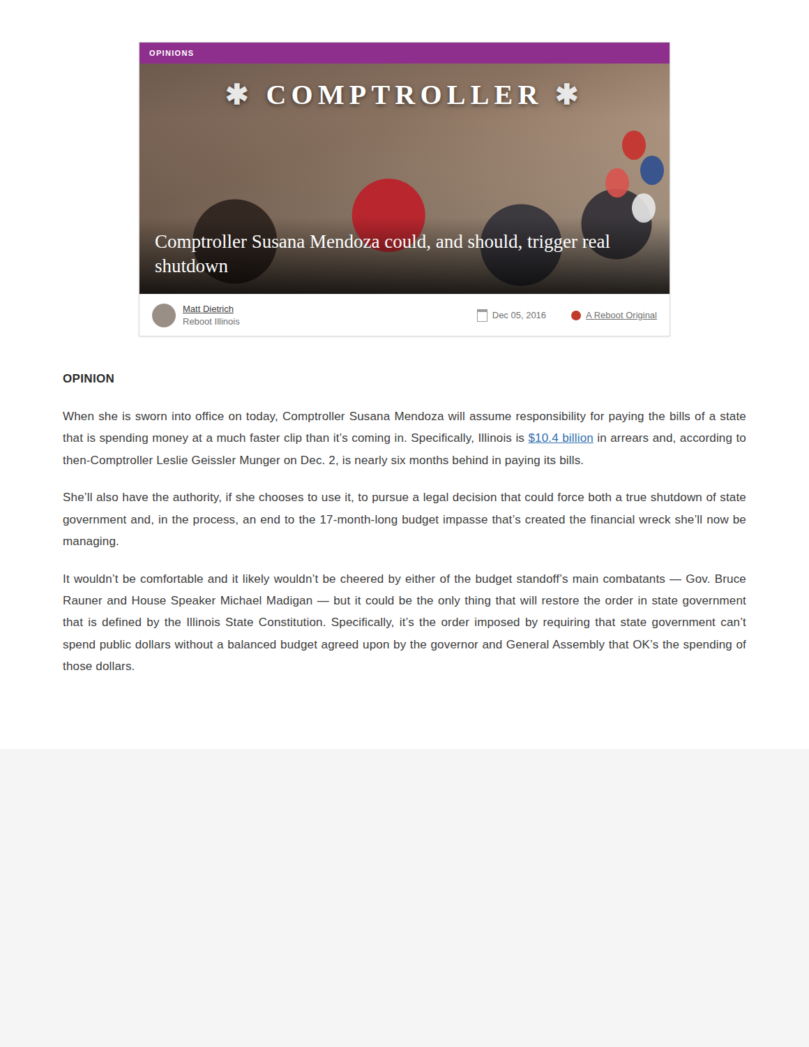OPINIONS
✱ COMPTROLLER ✱
Comptroller Susana Mendoza could, and should, trigger real shutdown
Matt Dietrich Reboot Illinois Dec 05, 2016 A Reboot Original
OPINION
When she is sworn into office on today, Comptroller Susana Mendoza will assume responsibility for paying the bills of a state that is spending money at a much faster clip than it’s coming in. Specifically, Illinois is $10.4 billion in arrears and, according to then-Comptroller Leslie Geissler Munger on Dec. 2, is nearly six months behind in paying its bills.
She’ll also have the authority, if she chooses to use it, to pursue a legal decision that could force both a true shutdown of state government and, in the process, an end to the 17-month-long budget impasse that’s created the financial wreck she’ll now be managing.
It wouldn’t be comfortable and it likely wouldn’t be cheered by either of the budget standoff’s main combatants — Gov. Bruce Rauner and House Speaker Michael Madigan — but it could be the only thing that will restore the order in state government that is defined by the Illinois State Constitution. Specifically, it’s the order imposed by requiring that state government can’t spend public dollars without a balanced budget agreed upon by the governor and General Assembly that OK’s the spending of those dollars.